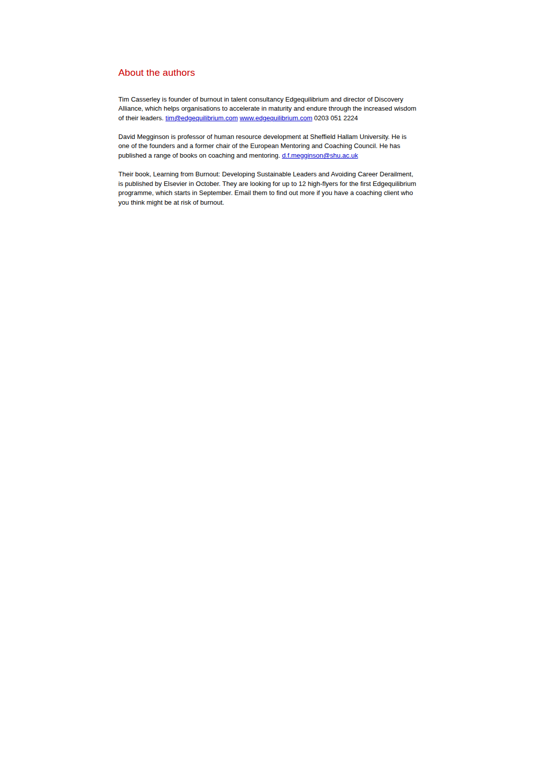About the authors
Tim Casserley is founder of burnout in talent consultancy Edgequilibrium and director of Discovery Alliance, which helps organisations to accelerate in maturity and endure through the increased wisdom of their leaders. tim@edgequilibrium.com www.edgequilibrium.com 0203 051 2224
David Megginson is professor of human resource development at Sheffield Hallam University. He is one of the founders and a former chair of the European Mentoring and Coaching Council. He has published a range of books on coaching and mentoring. d.f.megginson@shu.ac.uk
Their book, Learning from Burnout: Developing Sustainable Leaders and Avoiding Career Derailment, is published by Elsevier in October. They are looking for up to 12 high-flyers for the first Edgequilibrium programme, which starts in September. Email them to find out more if you have a coaching client who you think might be at risk of burnout.